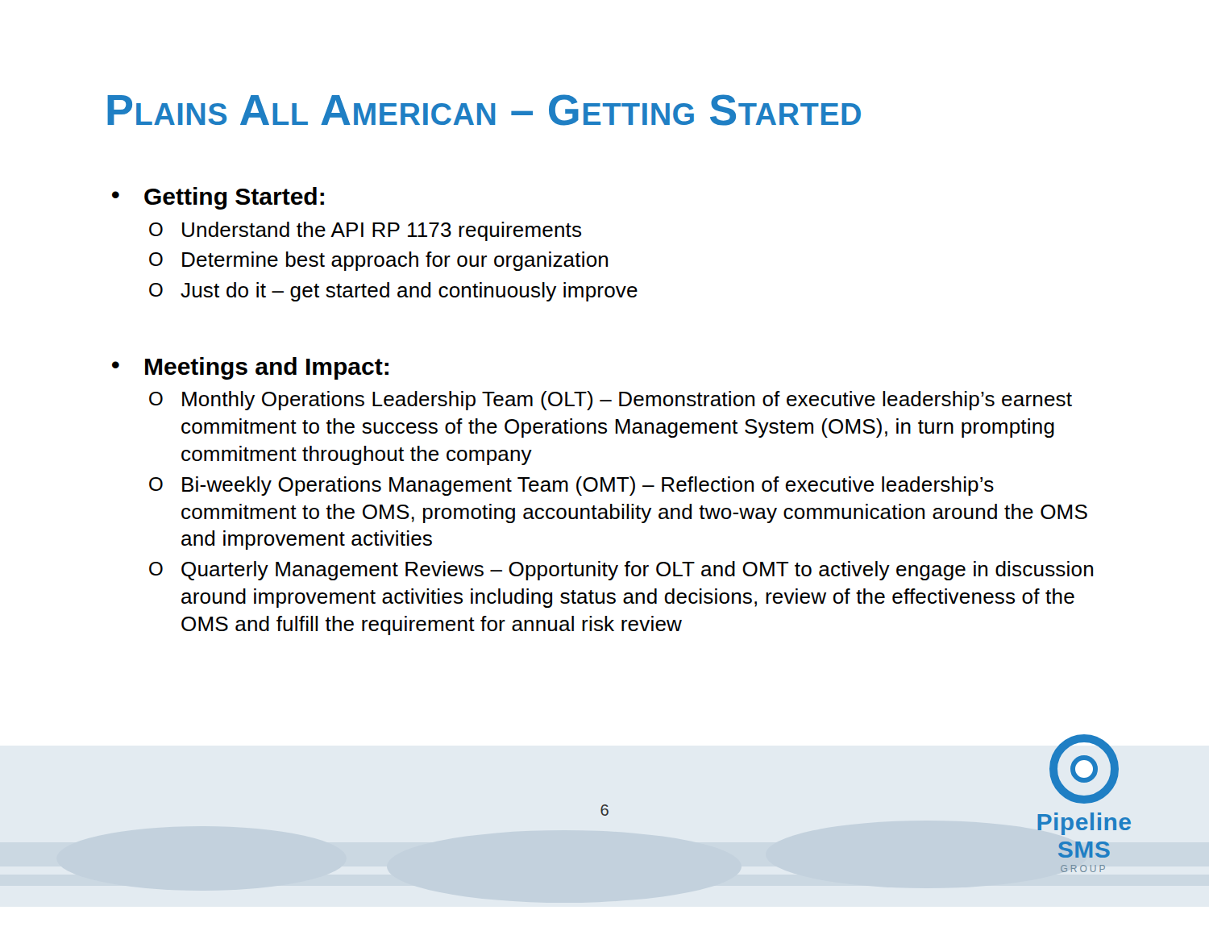Plains All American – Getting Started
Getting Started:
Understand the API RP 1173 requirements
Determine best approach for our organization
Just do it – get started and continuously improve
Meetings and Impact:
Monthly Operations Leadership Team (OLT) – Demonstration of executive leadership’s earnest commitment to the success of the Operations Management System (OMS), in turn prompting commitment throughout the company
Bi-weekly Operations Management Team (OMT) – Reflection of executive leadership’s commitment to the OMS, promoting accountability and two-way communication around the OMS and improvement activities
Quarterly Management Reviews – Opportunity for OLT and OMT to actively engage in discussion around improvement activities including status and decisions, review of the effectiveness of the OMS and fulfill the requirement for annual risk review
6
Pipeline SMS
GROUP